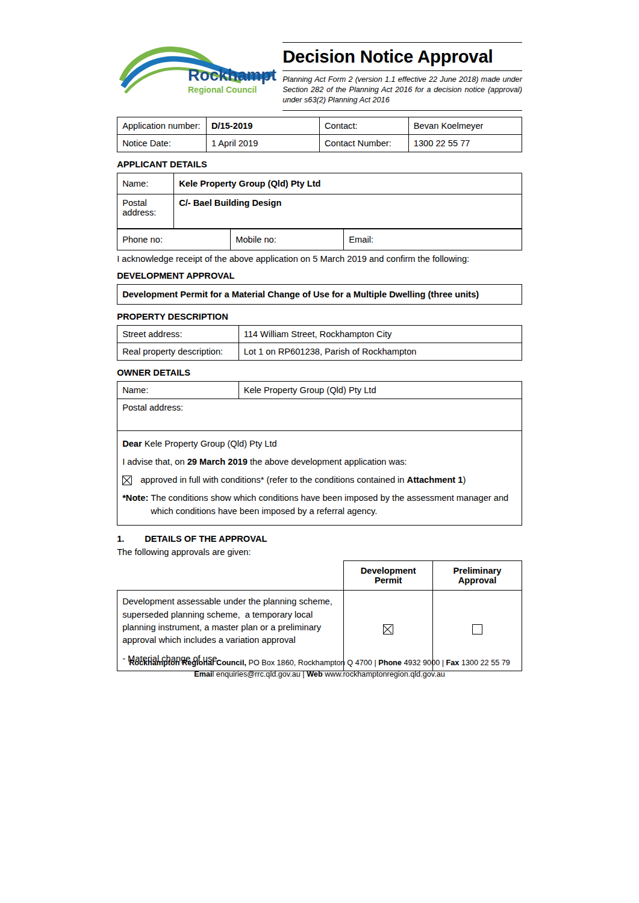Rockhampton Regional Council
Decision Notice Approval
Planning Act Form 2 (version 1.1 effective 22 June 2018) made under Section 282 of the Planning Act 2016 for a decision notice (approval) under s63(2) Planning Act 2016
| Application number: | D/15-2019 | Contact: | Bevan Koelmeyer |
| Notice Date: | 1 April 2019 | Contact Number: | 1300 22 55 77 |
APPLICANT DETAILS
| Name: | Kele Property Group (Qld) Pty Ltd |
| Postal address: | C/- Bael Building Design |
| Phone no: | Mobile no: | Email: |
I acknowledge receipt of the above application on 5 March 2019 and confirm the following:
DEVELOPMENT APPROVAL
| Development Permit for a Material Change of Use for a Multiple Dwelling (three units) |
PROPERTY DESCRIPTION
| Street address: | 114 William Street, Rockhampton City |
| Real property description: | Lot 1 on RP601238, Parish of Rockhampton |
OWNER DETAILS
| Name: | Kele Property Group (Qld) Pty Ltd |
| Postal address: |
Dear Kele Property Group (Qld) Pty Ltd
I advise that, on 29 March 2019 the above development application was:
approved in full with conditions* (refer to the conditions contained in Attachment 1)
*Note: The conditions show which conditions have been imposed by the assessment manager and which conditions have been imposed by a referral agency.
1. DETAILS OF THE APPROVAL
The following approvals are given:
| | Development Permit | Preliminary Approval |
| --- | --- | --- |
| Development assessable under the planning scheme, superseded planning scheme, a temporary local planning instrument, a master plan or a preliminary approval which includes a variation approval - Material change of use | | |
Rockhampton Regional Council, PO Box 1860, Rockhampton Q 4700 | Phone 4932 9000 | Fax 1300 22 55 79
Email enquiries@rrc.qld.gov.au | Web www.rockhamptonregion.qld.gov.au